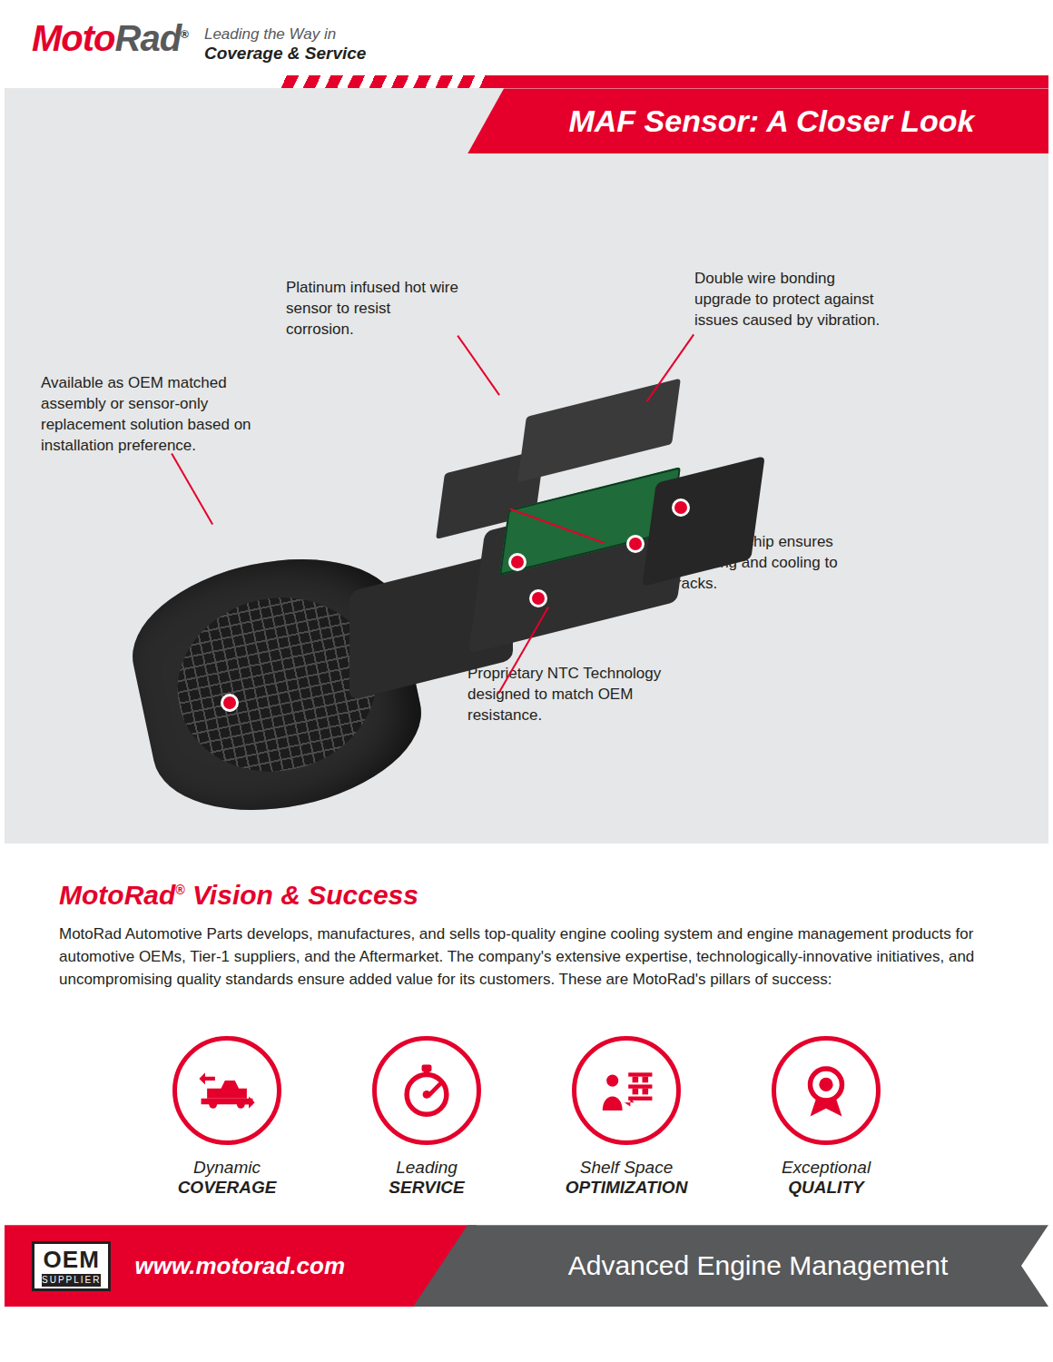Moto Rad®
Leading the Way in Coverage & Service
MAF Sensor: A Closer Look
Platinum infused hot wire sensor to resist corrosion.
Double wire bonding upgrade to protect against issues caused by vibration.
Available as OEM matched assembly or sensor-only replacement solution based on installation preference.
Silicone gel sealed chip ensures consistent heating and cooling to prevent cracks.
Proprietary NTC Technology designed to match OEM resistance.
MotoRad® Vision & Success
MotoRad Automotive Parts develops, manufactures, and sells top-quality engine cooling system and engine management products for automotive OEMs, Tier-1 suppliers, and the Aftermarket. The company's extensive expertise, technologically-innovative initiatives, and uncompromising quality standards ensure added value for its customers. These are MotoRad's pillars of success:
Dynamic
Coverage
Leading
Service
Shelf Space
Optimization
Exceptional
Quality
OEM
SUPPLIER
www.motorad.com
Advanced Engine Management